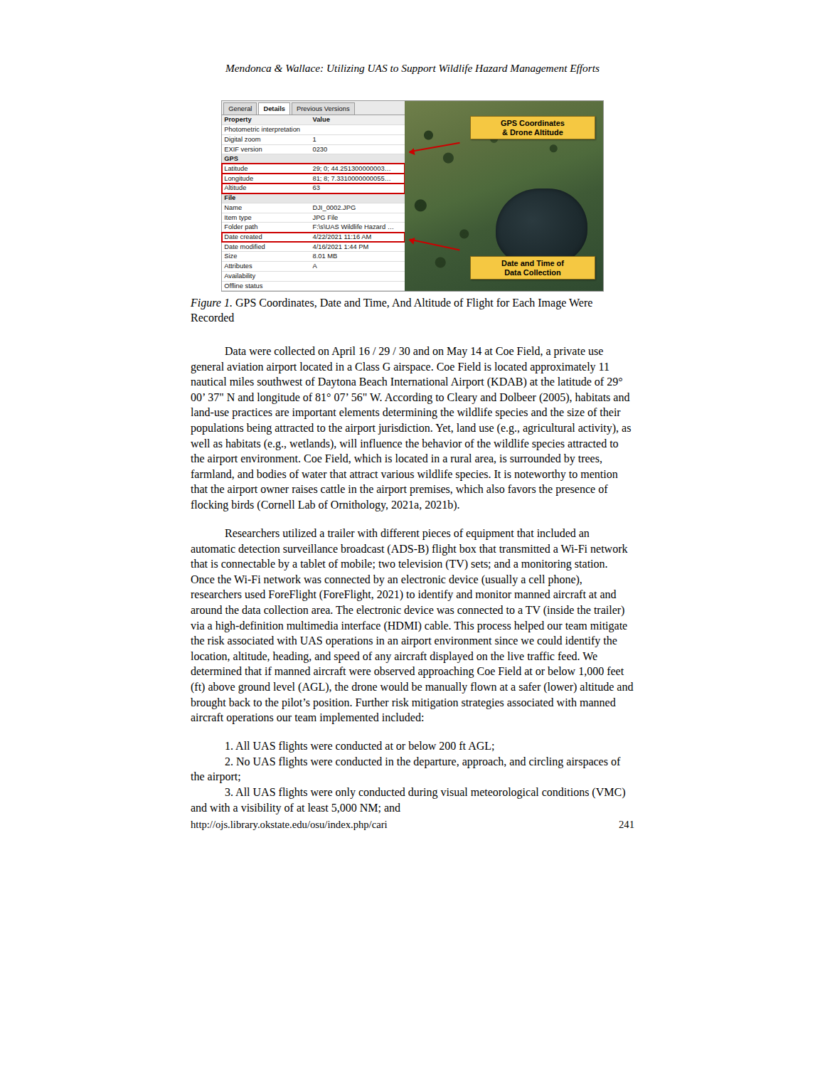Mendonca & Wallace: Utilizing UAS to Support Wildlife Hazard Management Efforts
General
Details
Previous Versions
| Property | Value |
| --- | --- |
| Photometric interpretation | |
| Digital zoom | 1 |
| EXIF version | 0230 |
| GPS |
| Latitude | 29; 0; 44.251300000003… |
| Longitude | 81; 8; 7.3310000000055… |
| Altitude | 63 |
| File |
| Name | DJI_0002.JPG |
| Item type | JPG File |
| Folder path | F:\s\UAS Wildlife Hazard … |
| Date created | 4/22/2021 11:16 AM |
| Date modified | 4/16/2021 1:44 PM |
| Size | 8.01 MB |
| Attributes | A |
| Availability | |
| Offline status | |
GPS Coordinates
& Drone Altitude
Date and Time of
Data Collection
Figure 1. GPS Coordinates, Date and Time, And Altitude of Flight for Each Image Were Recorded
Data were collected on April 16 / 29 / 30 and on May 14 at Coe Field, a private use general aviation airport located in a Class G airspace. Coe Field is located approximately 11 nautical miles southwest of Daytona Beach International Airport (KDAB) at the latitude of 29° 00’ 37" N and longitude of 81° 07’ 56" W. According to Cleary and Dolbeer (2005), habitats and land-use practices are important elements determining the wildlife species and the size of their populations being attracted to the airport jurisdiction. Yet, land use (e.g., agricultural activity), as well as habitats (e.g., wetlands), will influence the behavior of the wildlife species attracted to the airport environment. Coe Field, which is located in a rural area, is surrounded by trees, farmland, and bodies of water that attract various wildlife species. It is noteworthy to mention that the airport owner raises cattle in the airport premises, which also favors the presence of flocking birds (Cornell Lab of Ornithology, 2021a, 2021b).
Researchers utilized a trailer with different pieces of equipment that included an automatic detection surveillance broadcast (ADS-B) flight box that transmitted a Wi-Fi network that is connectable by a tablet of mobile; two television (TV) sets; and a monitoring station. Once the Wi-Fi network was connected by an electronic device (usually a cell phone), researchers used ForeFlight (ForeFlight, 2021) to identify and monitor manned aircraft at and around the data collection area. The electronic device was connected to a TV (inside the trailer) via a high-definition multimedia interface (HDMI) cable. This process helped our team mitigate the risk associated with UAS operations in an airport environment since we could identify the location, altitude, heading, and speed of any aircraft displayed on the live traffic feed. We determined that if manned aircraft were observed approaching Coe Field at or below 1,000 feet (ft) above ground level (AGL), the drone would be manually flown at a safer (lower) altitude and brought back to the pilot’s position. Further risk mitigation strategies associated with manned aircraft operations our team implemented included:
1. All UAS flights were conducted at or below 200 ft AGL;
2. No UAS flights were conducted in the departure, approach, and circling airspaces of
the airport;
3. All UAS flights were only conducted during visual meteorological conditions (VMC)
and with a visibility of at least 5,000 NM; and
http://ojs.library.okstate.edu/osu/index.php/cari 241